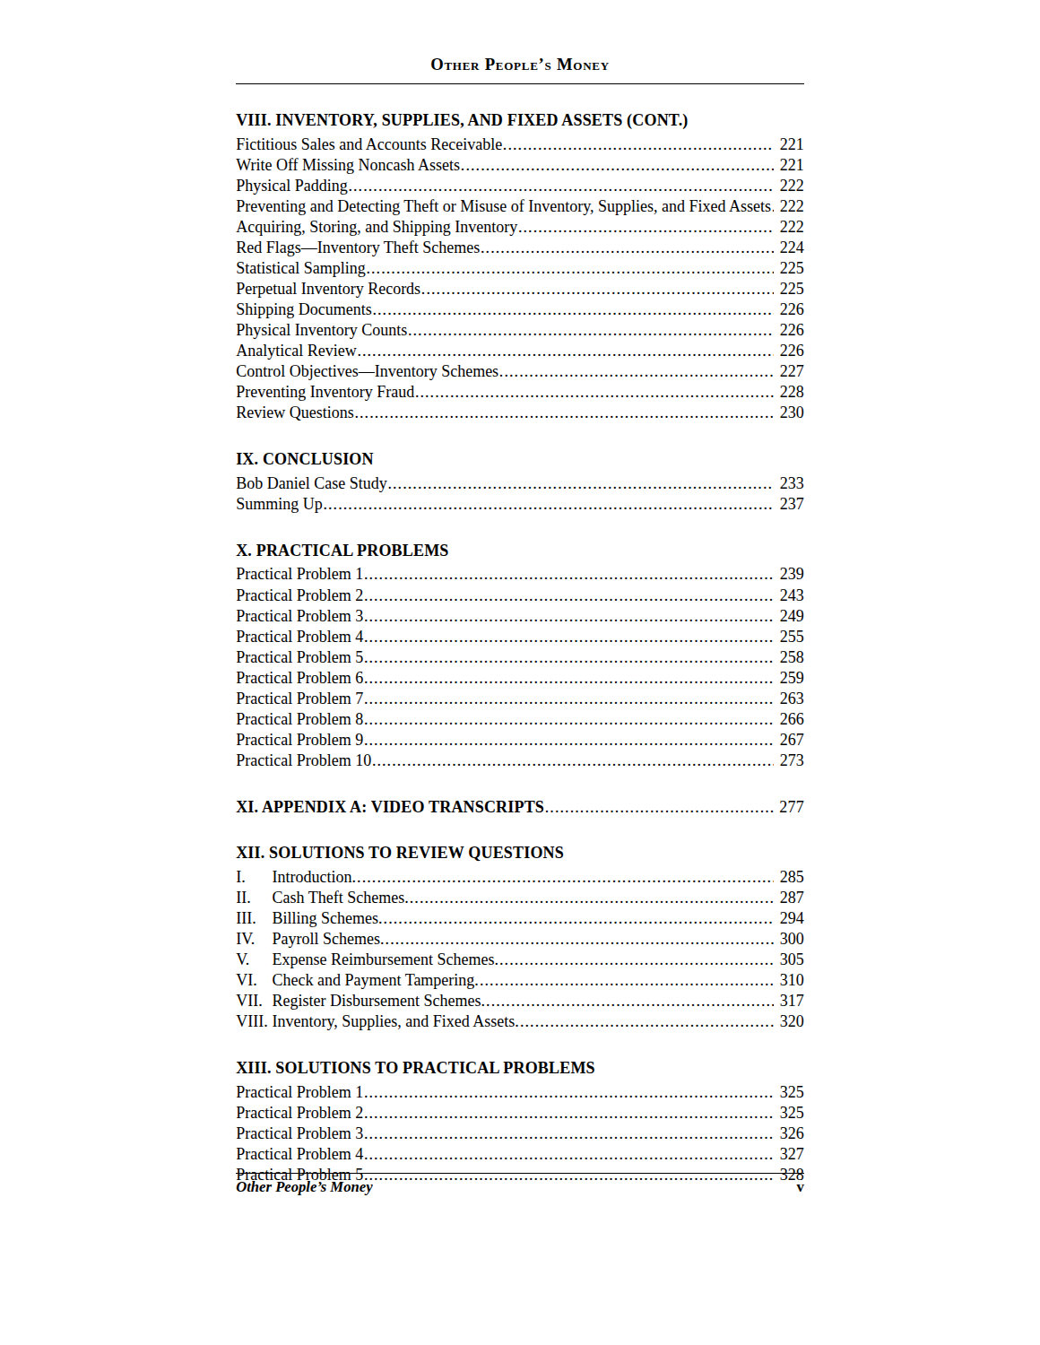Other People’s Money
VIII. INVENTORY, SUPPLIES, AND FIXED ASSETS (CONT.)
Fictitious Sales and Accounts Receivable.................................................................................................................................................................. 221
Write Off Missing Noncash Assets.................................................................................................................................................................. 221
Physical Padding.................................................................................................................................................................. 222
Preventing and Detecting Theft or Misuse of Inventory, Supplies, and Fixed Assets.................................................................................................................................................................. 222
Acquiring, Storing, and Shipping Inventory.................................................................................................................................................................. 222
Red Flags—Inventory Theft Schemes.................................................................................................................................................................. 224
Statistical Sampling.................................................................................................................................................................. 225
Perpetual Inventory Records.................................................................................................................................................................. 225
Shipping Documents.................................................................................................................................................................. 226
Physical Inventory Counts.................................................................................................................................................................. 226
Analytical Review.................................................................................................................................................................. 226
Control Objectives—Inventory Schemes.................................................................................................................................................................. 227
Preventing Inventory Fraud.................................................................................................................................................................. 228
Review Questions.................................................................................................................................................................. 230
IX. CONCLUSION
Bob Daniel Case Study.................................................................................................................................................................. 233
Summing Up.................................................................................................................................................................. 237
X. PRACTICAL PROBLEMS
Practical Problem 1.................................................................................................................................................................. 239
Practical Problem 2.................................................................................................................................................................. 243
Practical Problem 3.................................................................................................................................................................. 249
Practical Problem 4.................................................................................................................................................................. 255
Practical Problem 5.................................................................................................................................................................. 258
Practical Problem 6.................................................................................................................................................................. 259
Practical Problem 7.................................................................................................................................................................. 263
Practical Problem 8.................................................................................................................................................................. 266
Practical Problem 9.................................................................................................................................................................. 267
Practical Problem 10.................................................................................................................................................................. 273
XI. APPENDIX A: VIDEO TRANSCRIPTS .................................................................................................................................................................. 277
XII. SOLUTIONS TO REVIEW QUESTIONS
I. Introduction.................................................................................................................................................................. 285
II. Cash Theft Schemes.................................................................................................................................................................. 287
III. Billing Schemes.................................................................................................................................................................. 294
IV. Payroll Schemes.................................................................................................................................................................. 300
V. Expense Reimbursement Schemes.................................................................................................................................................................. 305
VI. Check and Payment Tampering.................................................................................................................................................................. 310
VII. Register Disbursement Schemes.................................................................................................................................................................. 317
VIII. Inventory, Supplies, and Fixed Assets.................................................................................................................................................................. 320
XIII. SOLUTIONS TO PRACTICAL PROBLEMS
Practical Problem 1.................................................................................................................................................................. 325
Practical Problem 2.................................................................................................................................................................. 325
Practical Problem 3.................................................................................................................................................................. 326
Practical Problem 4.................................................................................................................................................................. 327
Practical Problem 5.................................................................................................................................................................. 328
Other People’s Money v